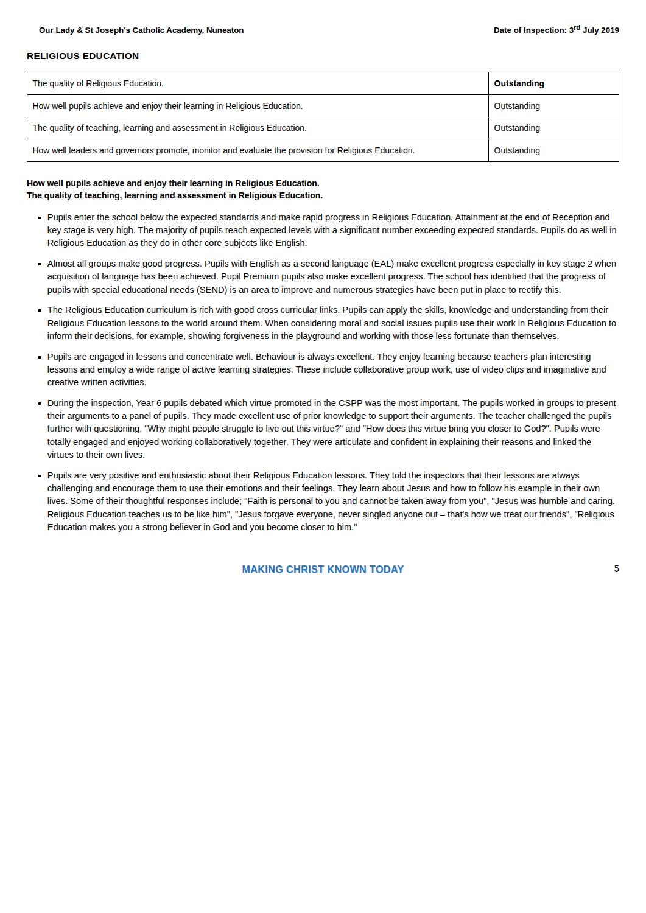Our Lady & St Joseph's Catholic Academy, Nuneaton Date of Inspection: 3rd July 2019
RELIGIOUS EDUCATION
| The quality of Religious Education. | Outstanding |
| How well pupils achieve and enjoy their learning in Religious Education. | Outstanding |
| The quality of teaching, learning and assessment in Religious Education. | Outstanding |
| How well leaders and governors promote, monitor and evaluate the provision for Religious Education. | Outstanding |
How well pupils achieve and enjoy their learning in Religious Education.
The quality of teaching, learning and assessment in Religious Education.
Pupils enter the school below the expected standards and make rapid progress in Religious Education. Attainment at the end of Reception and key stage is very high. The majority of pupils reach expected levels with a significant number exceeding expected standards. Pupils do as well in Religious Education as they do in other core subjects like English.
Almost all groups make good progress. Pupils with English as a second language (EAL) make excellent progress especially in key stage 2 when acquisition of language has been achieved. Pupil Premium pupils also make excellent progress. The school has identified that the progress of pupils with special educational needs (SEND) is an area to improve and numerous strategies have been put in place to rectify this.
The Religious Education curriculum is rich with good cross curricular links. Pupils can apply the skills, knowledge and understanding from their Religious Education lessons to the world around them. When considering moral and social issues pupils use their work in Religious Education to inform their decisions, for example, showing forgiveness in the playground and working with those less fortunate than themselves.
Pupils are engaged in lessons and concentrate well. Behaviour is always excellent. They enjoy learning because teachers plan interesting lessons and employ a wide range of active learning strategies. These include collaborative group work, use of video clips and imaginative and creative written activities.
During the inspection, Year 6 pupils debated which virtue promoted in the CSPP was the most important. The pupils worked in groups to present their arguments to a panel of pupils. They made excellent use of prior knowledge to support their arguments. The teacher challenged the pupils further with questioning, "Why might people struggle to live out this virtue?" and "How does this virtue bring you closer to God?". Pupils were totally engaged and enjoyed working collaboratively together. They were articulate and confident in explaining their reasons and linked the virtues to their own lives.
Pupils are very positive and enthusiastic about their Religious Education lessons. They told the inspectors that their lessons are always challenging and encourage them to use their emotions and their feelings. They learn about Jesus and how to follow his example in their own lives. Some of their thoughtful responses include; "Faith is personal to you and cannot be taken away from you", "Jesus was humble and caring. Religious Education teaches us to be like him", "Jesus forgave everyone, never singled anyone out – that's how we treat our friends", "Religious Education makes you a strong believer in God and you become closer to him."
MAKING CHRIST KNOWN TODAY 5